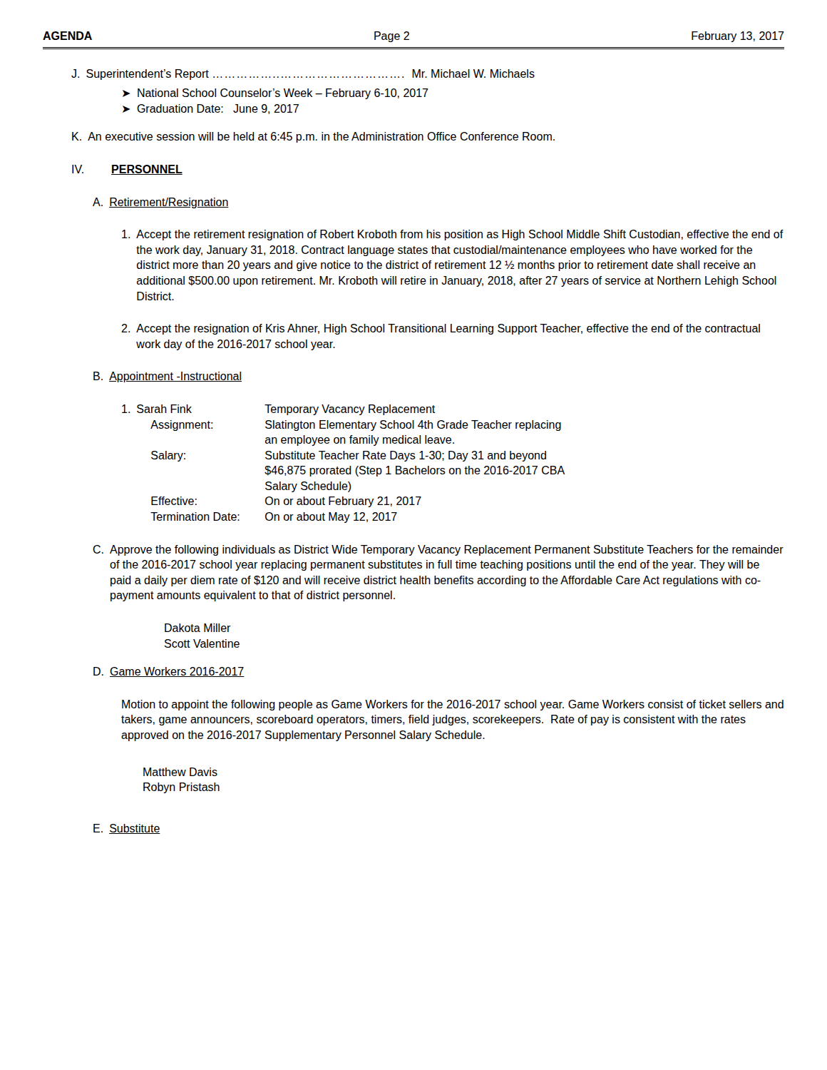AGENDA
Page 2
February 13, 2017
J.
Superintendent’s Report ……………..…………………………. Mr. Michael W. Michaels
➤ National School Counselor’s Week – February 6-10, 2017
➤ Graduation Date: June 9, 2017
K.
An executive session will be held at 6:45 p.m. in the Administration Office Conference Room.
IV.
PERSONNEL
A.
Retirement/Resignation
1.
Accept the retirement resignation of Robert Kroboth from his position as High School Middle Shift Custodian, effective the end of the work day, January 31, 2018. Contract language states that custodial/maintenance employees who have worked for the district more than 20 years and give notice to the district of retirement 12 ½ months prior to retirement date shall receive an additional $500.00 upon retirement. Mr. Kroboth will retire in January, 2018, after 27 years of service at Northern Lehigh School District.
2.
Accept the resignation of Kris Ahner, High School Transitional Learning Support Teacher, effective the end of the contractual work day of the 2016-2017 school year.
B.
Appointment -Instructional
1.
| Sarah Fink | Temporary Vacancy Replacement |
| Assignment: | Slatington Elementary School 4th Grade Teacher replacing an employee on family medical leave. |
| Salary: | Substitute Teacher Rate Days 1-30; Day 31 and beyond $46,875 prorated (Step 1 Bachelors on the 2016-2017 CBA Salary Schedule) |
| Effective: | On or about February 21, 2017 |
| Termination Date: | On or about May 12, 2017 |
C.
Approve the following individuals as District Wide Temporary Vacancy Replacement Permanent Substitute Teachers for the remainder of the 2016-2017 school year replacing permanent substitutes in full time teaching positions until the end of the year. They will be paid a daily per diem rate of $120 and will receive district health benefits according to the Affordable Care Act regulations with co-payment amounts equivalent to that of district personnel.
Dakota Miller
Scott Valentine
D.
Game Workers 2016-2017
Motion to appoint the following people as Game Workers for the 2016-2017 school year. Game Workers consist of ticket sellers and takers, game announcers, scoreboard operators, timers, field judges, scorekeepers. Rate of pay is consistent with the rates approved on the 2016-2017 Supplementary Personnel Salary Schedule.
Matthew Davis
Robyn Pristash
E.
Substitute